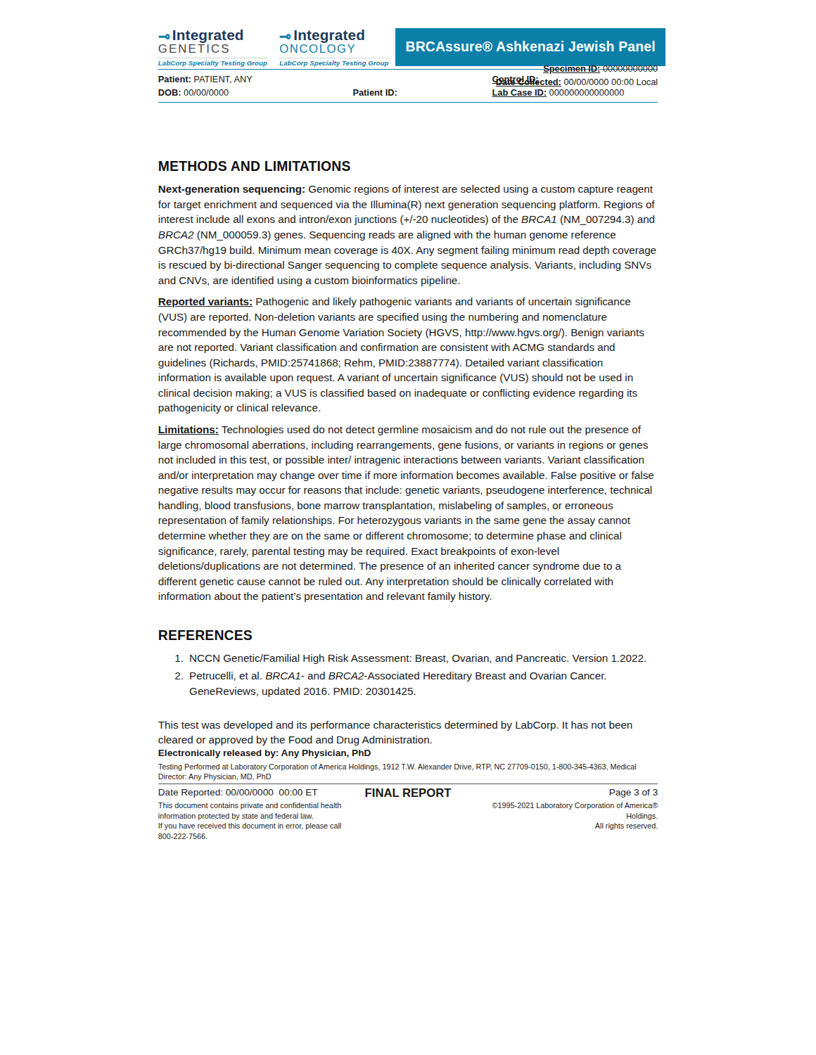⊸ Integrated
GENETICS
LabCorp Specialty Testing Group
⊸ Integrated
ONCOLOGY
LabCorp Specialty Testing Group
BRCAssure® Ashkenazi Jewish Panel
Patient: PATIENT, ANY
DOB: 00/00/0000
Patient ID:
Control ID:
Lab Case ID: 000000000000000
Specimen ID: 00000000000
Date Collected: 00/00/0000 00:00 Local
METHODS AND LIMITATIONS
Next-generation sequencing: Genomic regions of interest are selected using a custom capture reagent for target enrichment and sequenced via the Illumina(R) next generation sequencing platform. Regions of interest include all exons and intron/exon junctions (+/-20 nucleotides) of the BRCA1 (NM_007294.3) and BRCA2 (NM_000059.3) genes. Sequencing reads are aligned with the human genome reference GRCh37/hg19 build. Minimum mean coverage is 40X. Any segment failing minimum read depth coverage is rescued by bi-directional Sanger sequencing to complete sequence analysis. Variants, including SNVs and CNVs, are identified using a custom bioinformatics pipeline.
Reported variants: Pathogenic and likely pathogenic variants and variants of uncertain significance (VUS) are reported. Non-deletion variants are specified using the numbering and nomenclature recommended by the Human Genome Variation Society (HGVS, http://www.hgvs.org/). Benign variants are not reported. Variant classification and confirmation are consistent with ACMG standards and guidelines (Richards, PMID:25741868; Rehm, PMID:23887774). Detailed variant classification information is available upon request. A variant of uncertain significance (VUS) should not be used in clinical decision making; a VUS is classified based on inadequate or conflicting evidence regarding its pathogenicity or clinical relevance.
Limitations: Technologies used do not detect germline mosaicism and do not rule out the presence of large chromosomal aberrations, including rearrangements, gene fusions, or variants in regions or genes not included in this test, or possible inter/ intragenic interactions between variants. Variant classification and/or interpretation may change over time if more information becomes available. False positive or false negative results may occur for reasons that include: genetic variants, pseudogene interference, technical handling, blood transfusions, bone marrow transplantation, mislabeling of samples, or erroneous representation of family relationships. For heterozygous variants in the same gene the assay cannot determine whether they are on the same or different chromosome; to determine phase and clinical significance, rarely, parental testing may be required. Exact breakpoints of exon-level deletions/duplications are not determined. The presence of an inherited cancer syndrome due to a different genetic cause cannot be ruled out. Any interpretation should be clinically correlated with information about the patient’s presentation and relevant family history.
REFERENCES
NCCN Genetic/Familial High Risk Assessment: Breast, Ovarian, and Pancreatic. Version 1.2022.
Petrucelli, et al. BRCA1- and BRCA2-Associated Hereditary Breast and Ovarian Cancer. GeneReviews, updated 2016. PMID: 20301425.
This test was developed and its performance characteristics determined by LabCorp. It has not been cleared or approved by the Food and Drug Administration.
Electronically released by: Any Physician, PhD
Testing Performed at Laboratory Corporation of America Holdings, 1912 T.W. Alexander Drive, RTP, NC 27709-0150, 1-800-345-4363, Medical Director: Any Physician, MD, PhD
Date Reported: 00/00/0000 00:00 ET
This document contains private and confidential health information protected by state and federal law.
If you have received this document in error, please call 800-222-7566.
FINAL REPORT
Page 3 of 3
©1995-2021 Laboratory Corporation of America® Holdings.
All rights reserved.